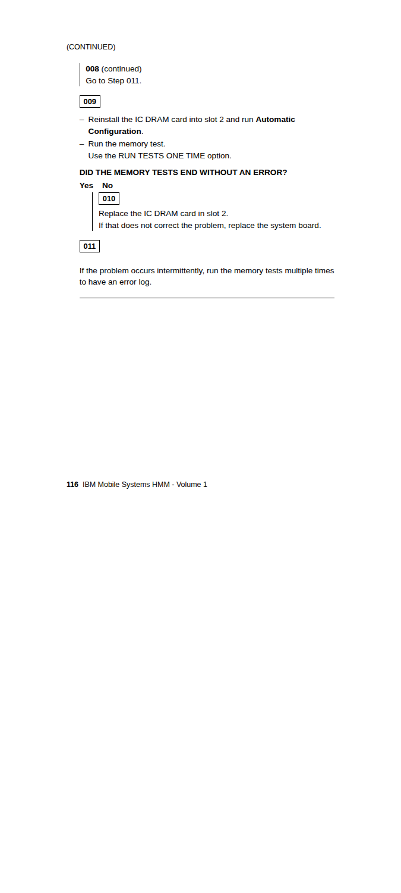(CONTINUED)
008 (continued)
Go to Step 011.
009
Reinstall the IC DRAM card into slot 2 and run Automatic Configuration.
Run the memory test.Use the RUN TESTS ONE TIME option.
DID THE MEMORY TESTS END WITHOUT AN ERROR?
Yes No
010
Replace the IC DRAM card in slot 2.
If that does not correct the problem, replace the system board.
011
If the problem occurs intermittently, run the memory tests multiple times to have an error log.
116 IBM Mobile Systems HMM - Volume 1